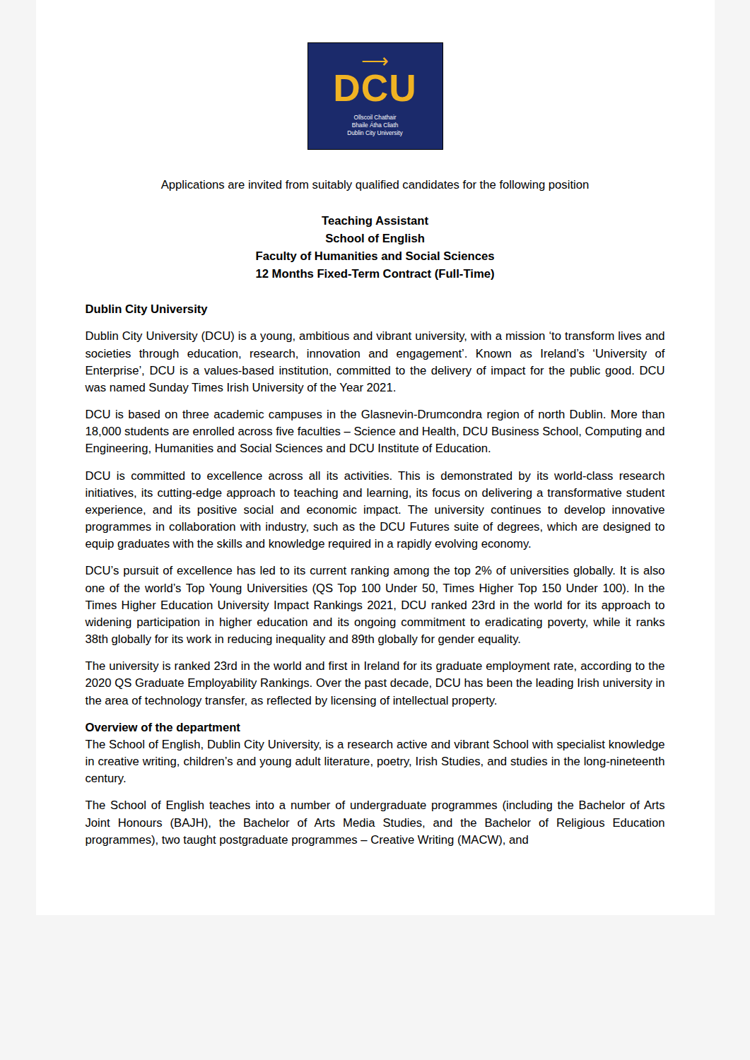⟶
DCU
Ollscoil Chathair
Bhaile Átha Cliath
Dublin City University
Applications are invited from suitably qualified candidates for the following position
Teaching Assistant
School of English
Faculty of Humanities and Social Sciences
12 Months Fixed-Term Contract (Full-Time)
Dublin City University
Dublin City University (DCU) is a young, ambitious and vibrant university, with a mission ‘to transform lives and societies through education, research, innovation and engagement’. Known as Ireland’s ‘University of Enterprise’, DCU is a values-based institution, committed to the delivery of impact for the public good. DCU was named Sunday Times Irish University of the Year 2021.
DCU is based on three academic campuses in the Glasnevin-Drumcondra region of north Dublin. More than 18,000 students are enrolled across five faculties – Science and Health, DCU Business School, Computing and Engineering, Humanities and Social Sciences and DCU Institute of Education.
DCU is committed to excellence across all its activities. This is demonstrated by its world-class research initiatives, its cutting-edge approach to teaching and learning, its focus on delivering a transformative student experience, and its positive social and economic impact. The university continues to develop innovative programmes in collaboration with industry, such as the DCU Futures suite of degrees, which are designed to equip graduates with the skills and knowledge required in a rapidly evolving economy.
DCU’s pursuit of excellence has led to its current ranking among the top 2% of universities globally. It is also one of the world’s Top Young Universities (QS Top 100 Under 50, Times Higher Top 150 Under 100). In the Times Higher Education University Impact Rankings 2021, DCU ranked 23rd in the world for its approach to widening participation in higher education and its ongoing commitment to eradicating poverty, while it ranks 38th globally for its work in reducing inequality and 89th globally for gender equality.
The university is ranked 23rd in the world and first in Ireland for its graduate employment rate, according to the 2020 QS Graduate Employability Rankings. Over the past decade, DCU has been the leading Irish university in the area of technology transfer, as reflected by licensing of intellectual property.
Overview of the department
The School of English, Dublin City University, is a research active and vibrant School with specialist knowledge in creative writing, children’s and young adult literature, poetry, Irish Studies, and studies in the long-nineteenth century.
The School of English teaches into a number of undergraduate programmes (including the Bachelor of Arts Joint Honours (BAJH), the Bachelor of Arts Media Studies, and the Bachelor of Religious Education programmes), two taught postgraduate programmes – Creative Writing (MACW), and